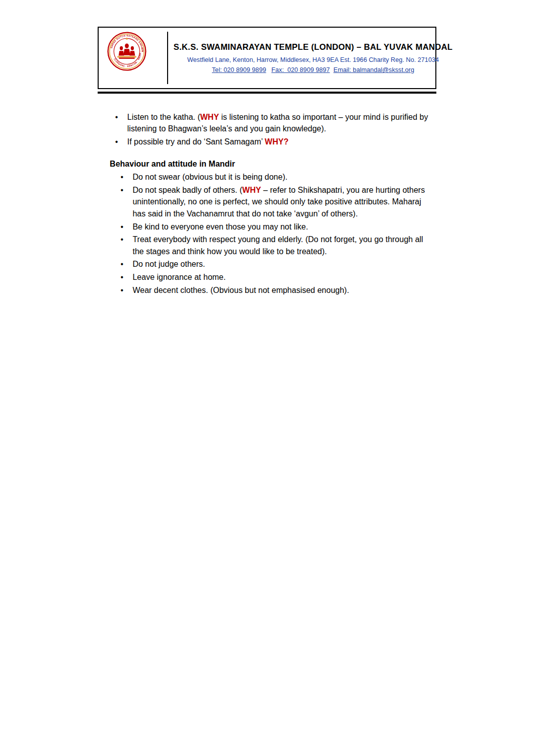SHREE KUTCH SATSANG SWAMINARAYAN TEMPLE (LONDON) · KENTON · HARROW
S.K.S. SWAMINARAYAN TEMPLE (LONDON) – BAL YUVAK MANDAL
Westfield Lane, Kenton, Harrow, Middlesex, HA3 9EA Est. 1966 Charity Reg. No. 271034
Tel: 020 8909 9899 Fax: 020 8909 9897 Email: balmandal@sksst.org
Listen to the katha. (WHY is listening to katha so important – your mind is purified by listening to Bhagwan’s leela’s and you gain knowledge).
If possible try and do ‘Sant Samagam’ WHY?
Behaviour and attitude in Mandir
Do not swear (obvious but it is being done).
Do not speak badly of others. (WHY – refer to Shikshapatri, you are hurting others unintentionally, no one is perfect, we should only take positive attributes. Maharaj has said in the Vachanamrut that do not take ‘avgun’ of others).
Be kind to everyone even those you may not like.
Treat everybody with respect young and elderly. (Do not forget, you go through all the stages and think how you would like to be treated).
Do not judge others.
Leave ignorance at home.
Wear decent clothes. (Obvious but not emphasised enough).